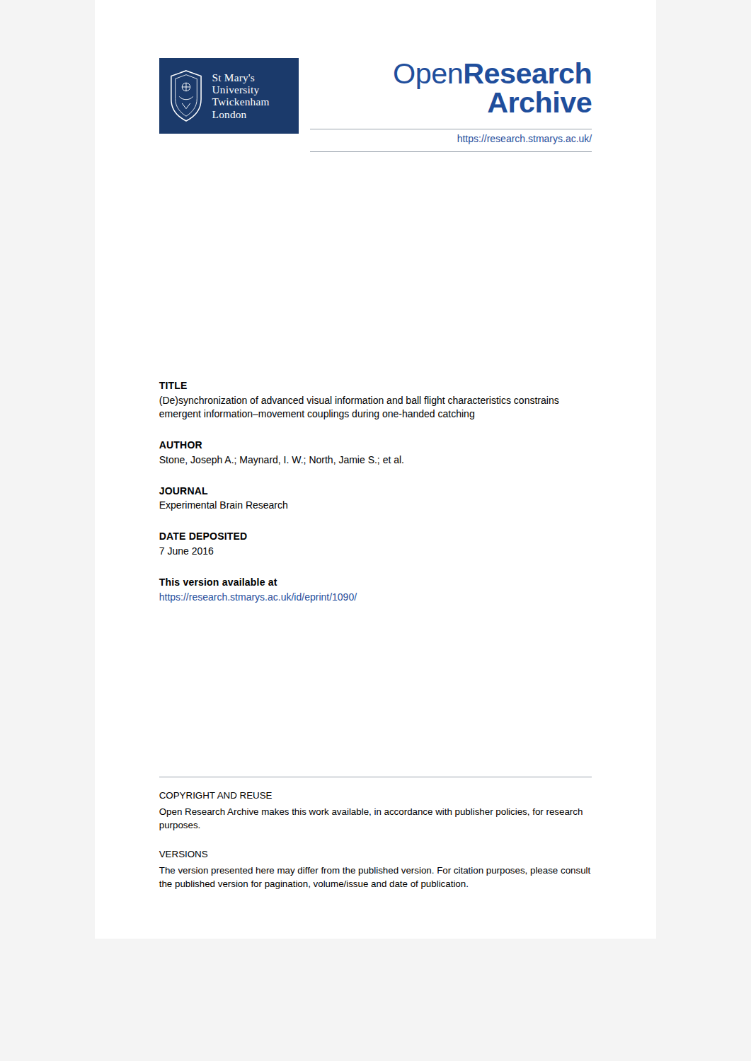St Mary's University Twickenham London
Open Research Archive
https://research.stmarys.ac.uk/
TITLE
(De)synchronization of advanced visual information and ball flight characteristics constrains emergent information–movement couplings during one-handed catching
AUTHOR
Stone, Joseph A.; Maynard, I. W.; North, Jamie S.; et al.
JOURNAL
Experimental Brain Research
DATE DEPOSITED
7 June 2016
This version available at
https://research.stmarys.ac.uk/id/eprint/1090/
COPYRIGHT AND REUSE
Open Research Archive makes this work available, in accordance with publisher policies, for research purposes.
VERSIONS
The version presented here may differ from the published version. For citation purposes, please consult the published version for pagination, volume/issue and date of publication.